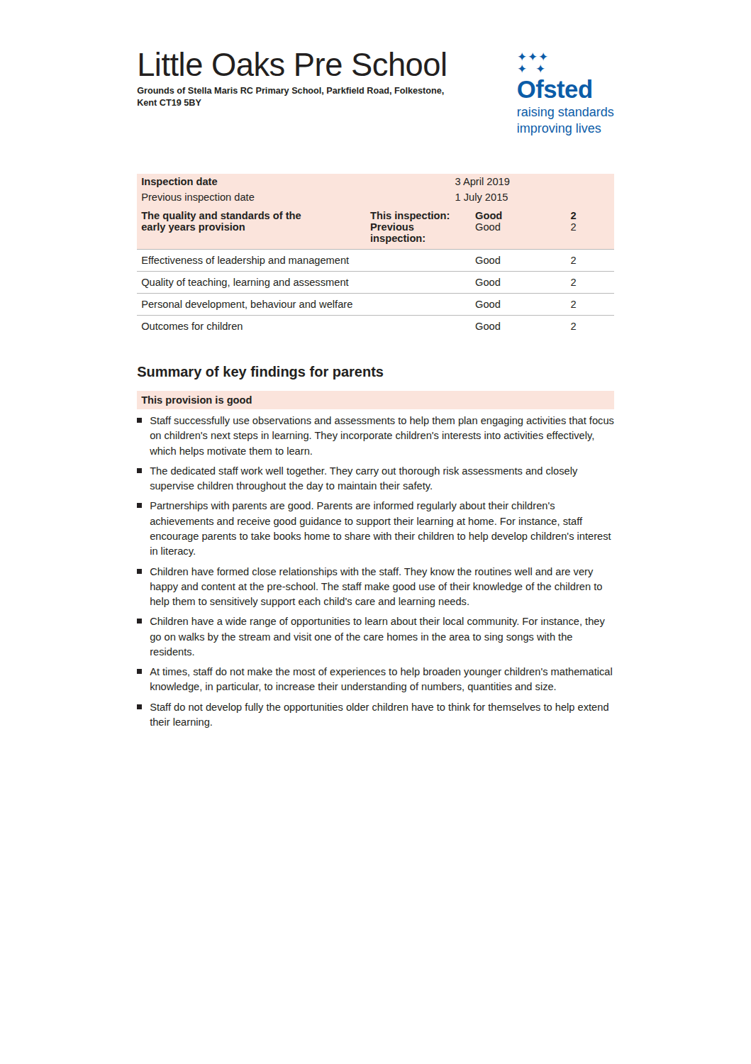Little Oaks Pre School
Grounds of Stella Maris RC Primary School, Parkfield Road, Folkestone,
Kent CT19 5BY
✦✦✦
✦ ✦
Ofsted
raising standards
improving lives
| Inspection date | 3 April 2019 |
| Previous inspection date | 1 July 2015 |
| The quality and standards of the early years provision | This inspection: Previous inspection: | Good Good | 2 2 |
| Effectiveness of leadership and management | | Good | 2 |
| Quality of teaching, learning and assessment | | Good | 2 |
| Personal development, behaviour and welfare | | Good | 2 |
| Outcomes for children | | Good | 2 |
Summary of key findings for parents
This provision is good
Staff successfully use observations and assessments to help them plan engaging activities that focus on children's next steps in learning. They incorporate children's interests into activities effectively, which helps motivate them to learn.
The dedicated staff work well together. They carry out thorough risk assessments and closely supervise children throughout the day to maintain their safety.
Partnerships with parents are good. Parents are informed regularly about their children's achievements and receive good guidance to support their learning at home. For instance, staff encourage parents to take books home to share with their children to help develop children's interest in literacy.
Children have formed close relationships with the staff. They know the routines well and are very happy and content at the pre-school. The staff make good use of their knowledge of the children to help them to sensitively support each child's care and learning needs.
Children have a wide range of opportunities to learn about their local community. For instance, they go on walks by the stream and visit one of the care homes in the area to sing songs with the residents.
At times, staff do not make the most of experiences to help broaden younger children's mathematical knowledge, in particular, to increase their understanding of numbers, quantities and size.
Staff do not develop fully the opportunities older children have to think for themselves to help extend their learning.